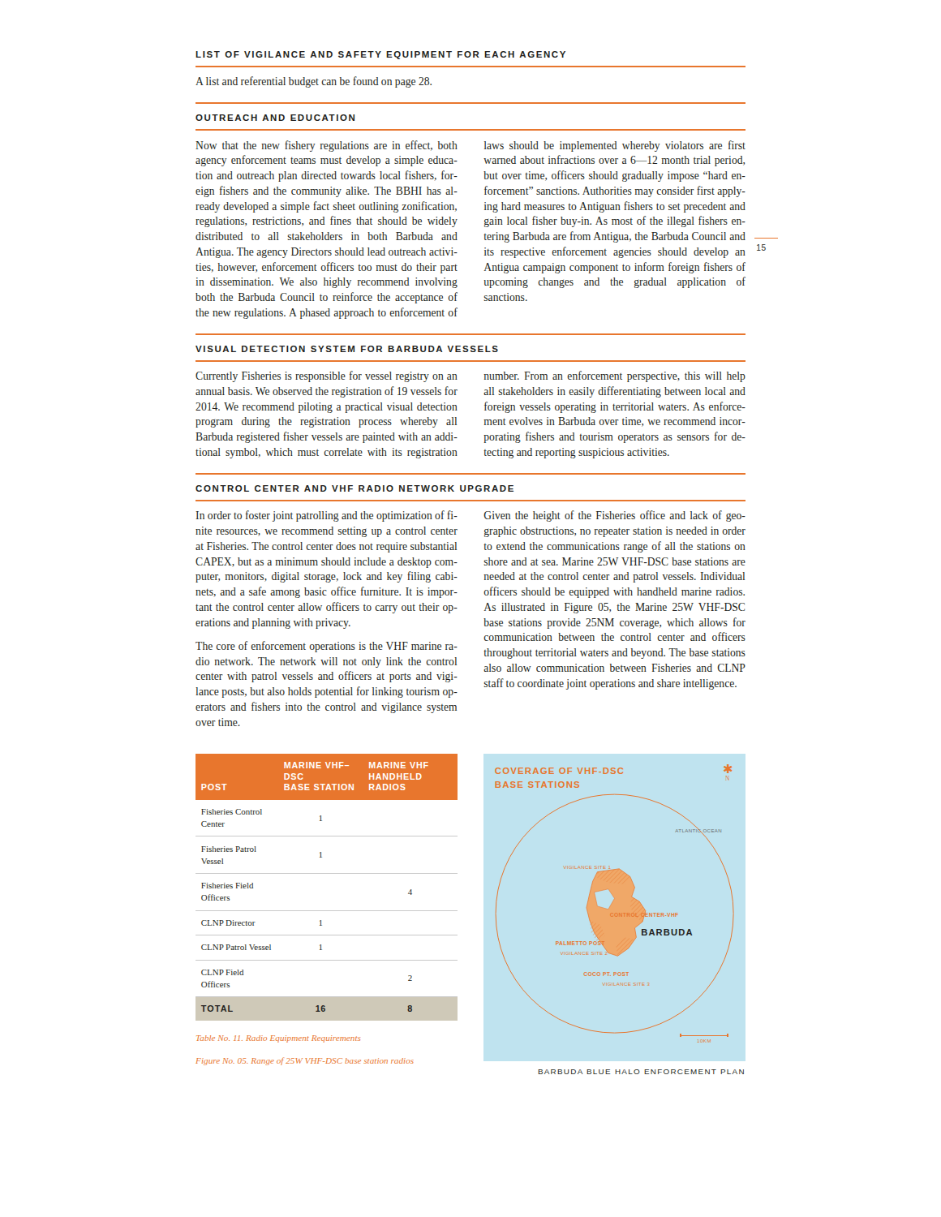15
List of Vigilance and Safety Equipment for Each Agency
A list and referential budget can be found on page 28.
Outreach and Education
Now that the new fishery regulations are in effect, both agency enforcement teams must develop a simple education and outreach plan directed towards local fishers, foreign fishers and the community alike. The BBHI has already developed a simple fact sheet outlining zonification, regulations, restrictions, and fines that should be widely distributed to all stakeholders in both Barbuda and Antigua. The agency Directors should lead outreach activities, however, enforcement officers too must do their part in dissemination. We also highly recommend involving both the Barbuda Council to reinforce the acceptance of the new regulations. A phased approach to enforcement of laws should be implemented whereby violators are first warned about infractions over a 6—12 month trial period, but over time, officers should gradually impose “hard enforcement” sanctions. Authorities may consider first applying hard measures to Antiguan fishers to set precedent and gain local fisher buy-in. As most of the illegal fishers entering Barbuda are from Antigua, the Barbuda Council and its respective enforcement agencies should develop an Antigua campaign component to inform foreign fishers of upcoming changes and the gradual application of sanctions.
Visual Detection System for Barbuda Vessels
Currently Fisheries is responsible for vessel registry on an annual basis. We observed the registration of 19 vessels for 2014. We recommend piloting a practical visual detection program during the registration process whereby all Barbuda registered fisher vessels are painted with an additional symbol, which must correlate with its registration number. From an enforcement perspective, this will help all stakeholders in easily differentiating between local and foreign vessels operating in territorial waters. As enforcement evolves in Barbuda over time, we recommend incorporating fishers and tourism operators as sensors for detecting and reporting suspicious activities.
Control Center and VHF Radio Network Upgrade
In order to foster joint patrolling and the optimization of finite resources, we recommend setting up a control center at Fisheries. The control center does not require substantial CAPEX, but as a minimum should include a desktop computer, monitors, digital storage, lock and key filing cabinets, and a safe among basic office furniture. It is important the control center allow officers to carry out their operations and planning with privacy.
The core of enforcement operations is the VHF marine radio network. The network will not only link the control center with patrol vessels and officers at ports and vigilance posts, but also holds potential for linking tourism operators and fishers into the control and vigilance system over time.
Given the height of the Fisheries office and lack of geographic obstructions, no repeater station is needed in order to extend the communications range of all the stations on shore and at sea. Marine 25W VHF-DSC base stations are needed at the control center and patrol vessels. Individual officers should be equipped with handheld marine radios. As illustrated in Figure 05, the Marine 25W VHF-DSC base stations provide 25NM coverage, which allows for communication between the control center and officers throughout territorial waters and beyond. The base stations also allow communication between Fisheries and CLNP staff to coordinate joint operations and share intelligence.
| Post | Marine VHF–DSC Base Station | Marine VHF Handheld Radios |
| --- | --- | --- |
| Fisheries Control Center | 1 | |
| Fisheries Patrol Vessel | 1 | |
| Fisheries Field Officers | | 4 |
| CLNP Director | 1 | |
| CLNP Patrol Vessel | 1 | |
| CLNP Field Officers | | 2 |
| Total | 16 | 8 |
Table No. 11. Radio Equipment Requirements
Figure No. 05. Range of 25W VHF-DSC base station radios
Coverage of VHF-DSC
Base Stations
✱N
ATLANTIC OCEAN
VIGILANCE SITE 1
CONTROL CENTER-VHF
BARBUDA
PALMETTO POST
VIGILANCE SITE 2
COCO PT. POST
VIGILANCE SITE 3
10KM
Barbuda Blue Halo Enforcement Plan